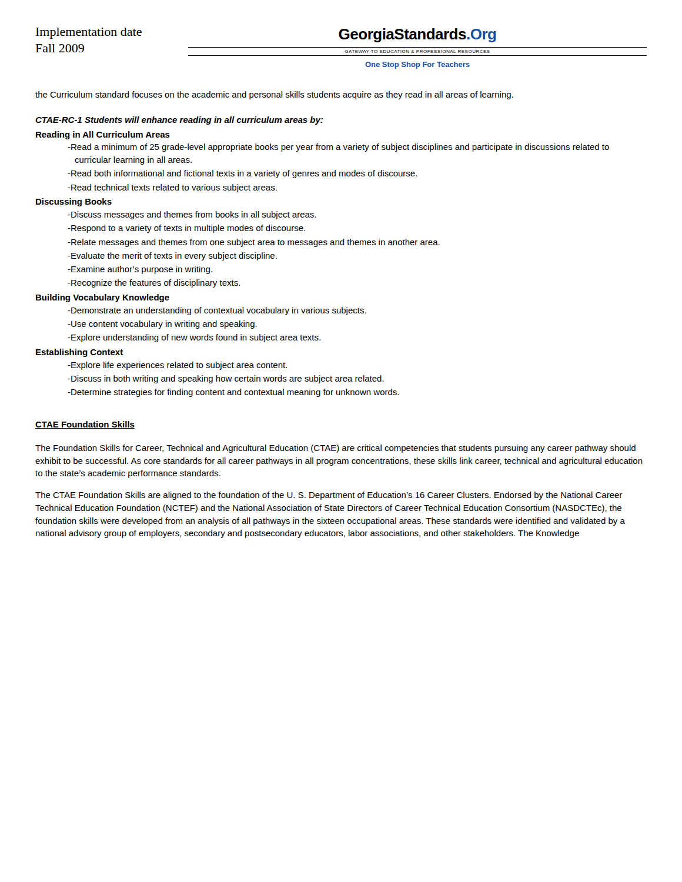Implementation date
Fall 2009
GeorgiaStandards.Org
GATEWAY TO EDUCATION & PROFESSIONAL RESOURCES
One Stop Shop For Teachers
the Curriculum standard focuses on the academic and personal skills students acquire as they read in all areas of learning.
CTAE-RC-1 Students will enhance reading in all curriculum areas by:
Reading in All Curriculum Areas
-Read a minimum of 25 grade-level appropriate books per year from a variety of subject disciplines and participate in discussions related to curricular learning in all areas.
-Read both informational and fictional texts in a variety of genres and modes of discourse.
-Read technical texts related to various subject areas.
Discussing Books
-Discuss messages and themes from books in all subject areas.
-Respond to a variety of texts in multiple modes of discourse.
-Relate messages and themes from one subject area to messages and themes in another area.
-Evaluate the merit of texts in every subject discipline.
-Examine author’s purpose in writing.
-Recognize the features of disciplinary texts.
Building Vocabulary Knowledge
-Demonstrate an understanding of contextual vocabulary in various subjects.
-Use content vocabulary in writing and speaking.
-Explore understanding of new words found in subject area texts.
Establishing Context
-Explore life experiences related to subject area content.
-Discuss in both writing and speaking how certain words are subject area related.
-Determine strategies for finding content and contextual meaning for unknown words.
CTAE Foundation Skills
The Foundation Skills for Career, Technical and Agricultural Education (CTAE) are critical competencies that students pursuing any career pathway should exhibit to be successful. As core standards for all career pathways in all program concentrations, these skills link career, technical and agricultural education to the state’s academic performance standards.
The CTAE Foundation Skills are aligned to the foundation of the U. S. Department of Education’s 16 Career Clusters. Endorsed by the National Career Technical Education Foundation (NCTEF) and the National Association of State Directors of Career Technical Education Consortium (NASDCTEc), the foundation skills were developed from an analysis of all pathways in the sixteen occupational areas. These standards were identified and validated by a national advisory group of employers, secondary and postsecondary educators, labor associations, and other stakeholders. The Knowledge